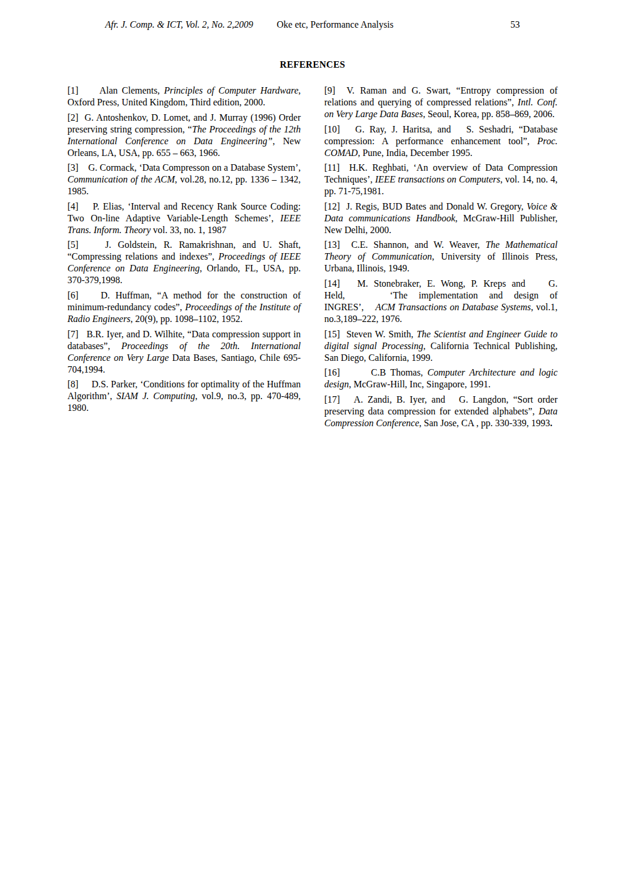Afr. J. Comp. & ICT, Vol. 2, No. 2,2009 Oke etc, Performance Analysis 53
REFERENCES
[1] Alan Clements, Principles of Computer Hardware, Oxford Press, United Kingdom, Third edition, 2000.
[2] G. Antoshenkov, D. Lomet, and J. Murray (1996) Order preserving string compression, “The Proceedings of the 12th International Conference on Data Engineering”, New Orleans, LA, USA, pp. 655 – 663, 1966.
[3] G. Cormack, ‘Data Compresson on a Database System’, Communication of the ACM, vol.28, no.12, pp. 1336 – 1342, 1985.
[4] P. Elias, ‘Interval and Recency Rank Source Coding: Two On-line Adaptive Variable-Length Schemes’, IEEE Trans. Inform. Theory vol. 33, no. 1, 1987
[5] J. Goldstein, R. Ramakrishnan, and U. Shaft, “Compressing relations and indexes”, Proceedings of IEEE Conference on Data Engineering, Orlando, FL, USA, pp. 370-379,1998.
[6] D. Huffman, “A method for the construction of minimum-redundancy codes”, Proceedings of the Institute of Radio Engineers, 20(9), pp. 1098–1102, 1952.
[7] B.R. Iyer, and D. Wilhite, “Data compression support in databases”, Proceedings of the 20th. International Conference on Very Large Data Bases, Santiago, Chile 695-704,1994.
[8] D.S. Parker, ‘Conditions for optimality of the Huffman Algorithm’, SIAM J. Computing, vol.9, no.3, pp. 470-489, 1980.
[9] V. Raman and G. Swart, “Entropy compression of relations and querying of compressed relations”, Intl. Conf. on Very Large Data Bases, Seoul, Korea, pp. 858–869, 2006.
[10] G. Ray, J. Haritsa, and S. Seshadri, “Database compression: A performance enhancement tool”, Proc. COMAD, Pune, India, December 1995.
[11] H.K. Reghbati, ‘An overview of Data Compression Techniques’, IEEE transactions on Computers, vol. 14, no. 4, pp. 71-75,1981.
[12] J. Regis, BUD Bates and Donald W. Gregory, Voice & Data communications Handbook, McGraw-Hill Publisher, New Delhi, 2000.
[13] C.E. Shannon, and W. Weaver, The Mathematical Theory of Communication, University of Illinois Press, Urbana, Illinois, 1949.
[14] M. Stonebraker, E. Wong, P. Kreps and G. Held, ‘The implementation and design of INGRES’, ACM Transactions on Database Systems, vol.1, no.3,189–222, 1976.
[15] Steven W. Smith, The Scientist and Engineer Guide to digital signal Processing, California Technical Publishing, San Diego, California, 1999.
[16] C.B Thomas, Computer Architecture and logic design, McGraw-Hill, Inc, Singapore, 1991.
[17] A. Zandi, B. Iyer, and G. Langdon, “Sort order preserving data compression for extended alphabets”, Data Compression Conference, San Jose, CA , pp. 330-339, 1993.